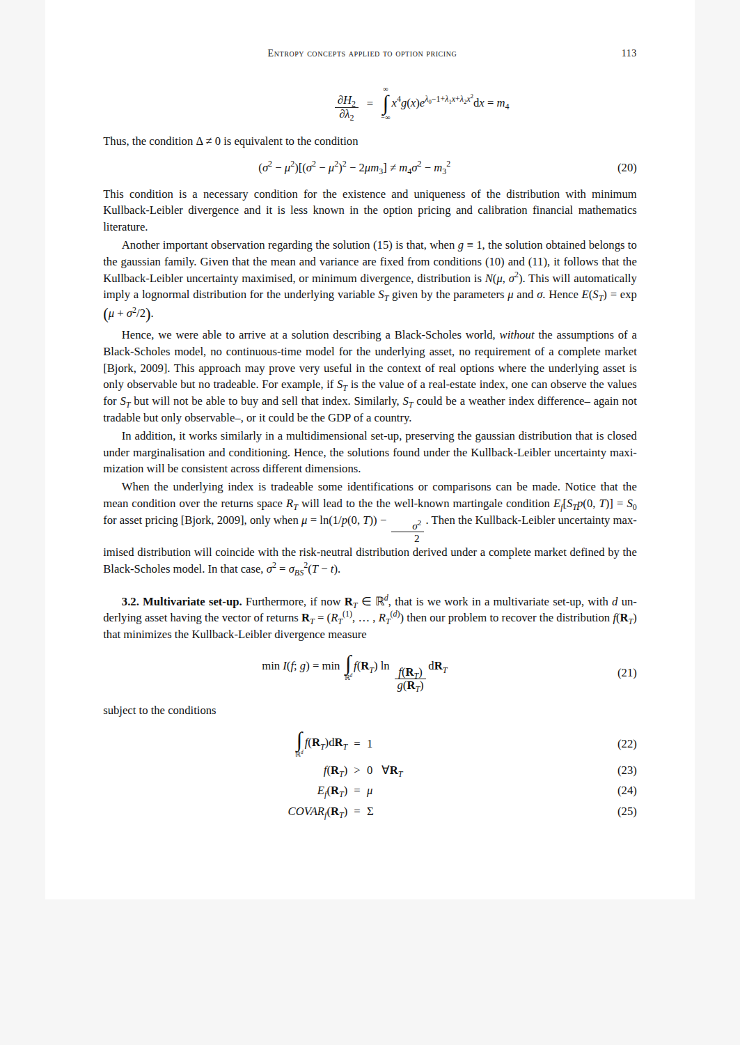Entropy concepts applied to option pricing 113
∂H2∂λ2 = ∞∫−∞x4g(x)eλ0−1+λ1x+λ2x2dx = m4
Thus, the condition Δ ≠ 0 is equivalent to the condition
(σ2 − μ2)[(σ2 − μ2)2 − 2μm3] ≠ m4σ2 − m32
(20)
This condition is a necessary condition for the existence and uniqueness of the distribution with minimum Kullback-Leibler divergence and it is less known in the option pricing and calibration financial mathematics literature.
Another important observation regarding the solution (15) is that, when g ≡ 1, the solution obtained belongs to the gaussian family. Given that the mean and variance are fixed from conditions (10) and (11), it follows that the Kullback-Leibler uncertainty maximised, or minimum divergence, distribution is N(μ, σ2). This will automatically imply a lognormal distribution for the underlying variable ST given by the parameters μ and σ. Hence E(ST) = exp (μ + σ2/2).
Hence, we were able to arrive at a solution describing a Black-Scholes world, without the assumptions of a Black-Scholes model, no continuous-time model for the underlying asset, no requirement of a complete market [Bjork, 2009]. This approach may prove very useful in the context of real options where the underlying asset is only observable but no tradeable. For example, if ST is the value of a real-estate index, one can observe the values for ST but will not be able to buy and sell that index. Similarly, ST could be a weather index difference– again not tradable but only observable–, or it could be the GDP of a country.
In addition, it works similarly in a multidimensional set-up, preserving the gaussian distribution that is closed under marginalisation and conditioning. Hence, the solutions found under the Kullback-Leibler uncertainty maximization will be consistent across different dimensions.
When the underlying index is tradeable some identifications or comparisons can be made. Notice that the mean condition over the returns space RT will lead to the the well-known martingale condition Ef[STp(0, T)] = S0 for asset pricing [Bjork, 2009], only when μ = ln(1/p(0, T)) − σ22. Then the Kullback-Leibler uncertainty maximised distribution will coincide with the risk-neutral distribution derived under a complete market defined by the Black-Scholes model. In that case, σ2 = σBS2(T − t).
3.2. Multivariate set-up. Furthermore, if now RT ∈ ℝd, that is we work in a multivariate set-up, with d underlying asset having the vector of returns RT = (RT(1), … , RT(d)) then our problem to recover the distribution f(RT) that minimizes the Kullback-Leibler divergence measure
min I(f; g) = min ∫ℝd f(RT) ln f(RT) g(RT) dRT
(21)
subject to the conditions
∫ℝd f(RT)dRT = 1 (22)
f(RT) > 0 ∀RT (23)
Ef(RT) = μ (24)
COVARf(RT) = Σ (25)